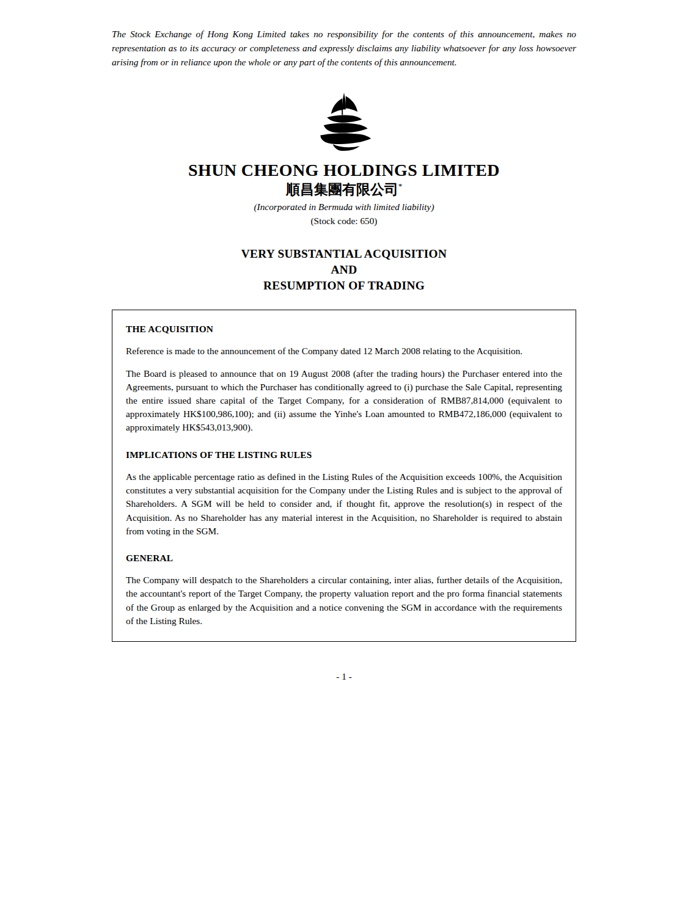The Stock Exchange of Hong Kong Limited takes no responsibility for the contents of this announcement, makes no representation as to its accuracy or completeness and expressly disclaims any liability whatsoever for any loss howsoever arising from or in reliance upon the whole or any part of the contents of this announcement.
SHUN CHEONG HOLDINGS LIMITED
順昌集團有限公司*
(Incorporated in Bermuda with limited liability)
(Stock code: 650)
VERY SUBSTANTIAL ACQUISITION
AND
RESUMPTION OF TRADING
THE ACQUISITION
Reference is made to the announcement of the Company dated 12 March 2008 relating to the Acquisition.
The Board is pleased to announce that on 19 August 2008 (after the trading hours) the Purchaser entered into the Agreements, pursuant to which the Purchaser has conditionally agreed to (i) purchase the Sale Capital, representing the entire issued share capital of the Target Company, for a consideration of RMB87,814,000 (equivalent to approximately HK$100,986,100); and (ii) assume the Yinhe's Loan amounted to RMB472,186,000 (equivalent to approximately HK$543,013,900).
IMPLICATIONS OF THE LISTING RULES
As the applicable percentage ratio as defined in the Listing Rules of the Acquisition exceeds 100%, the Acquisition constitutes a very substantial acquisition for the Company under the Listing Rules and is subject to the approval of Shareholders. A SGM will be held to consider and, if thought fit, approve the resolution(s) in respect of the Acquisition. As no Shareholder has any material interest in the Acquisition, no Shareholder is required to abstain from voting in the SGM.
GENERAL
The Company will despatch to the Shareholders a circular containing, inter alias, further details of the Acquisition, the accountant's report of the Target Company, the property valuation report and the pro forma financial statements of the Group as enlarged by the Acquisition and a notice convening the SGM in accordance with the requirements of the Listing Rules.
- 1 -